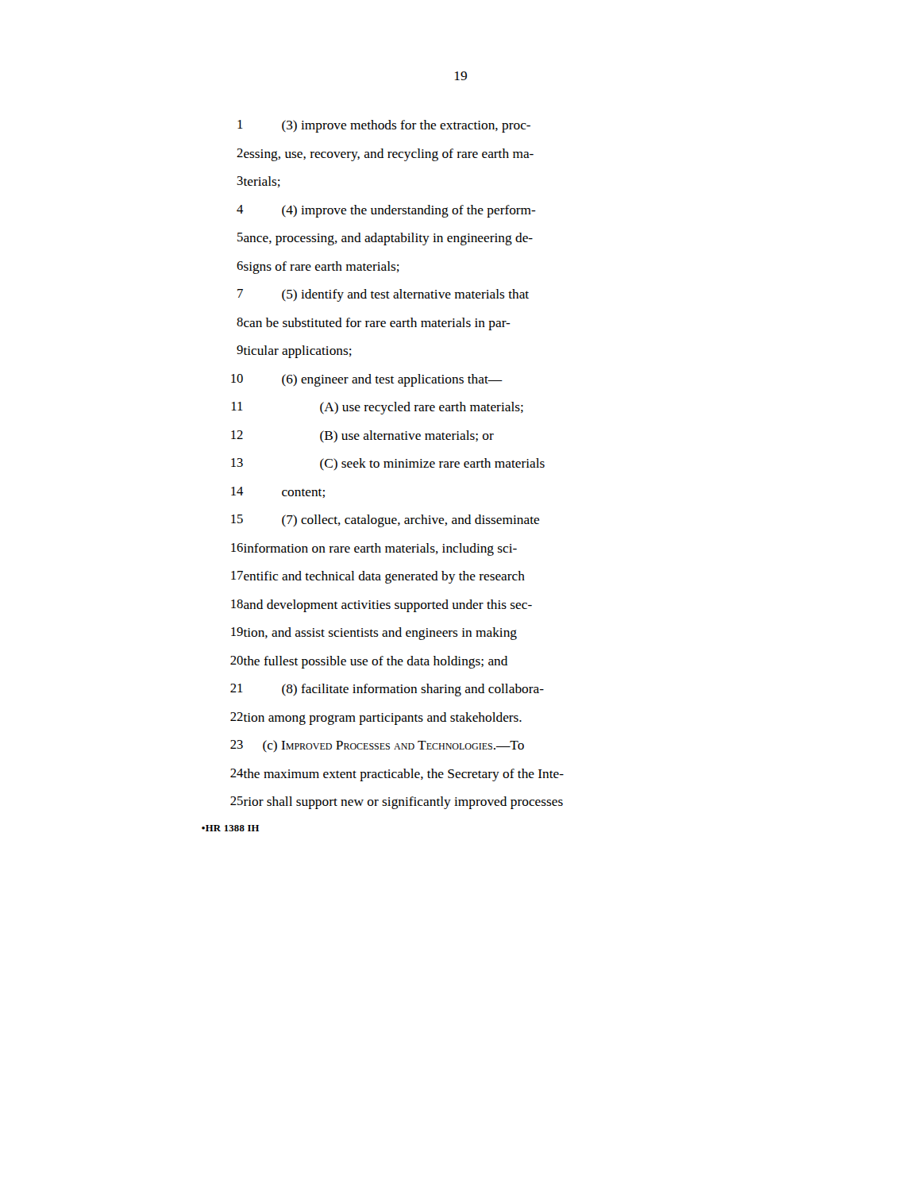19
| 1 | (3) improve methods for the extraction, proc- |
| 2 | essing, use, recovery, and recycling of rare earth ma- |
| 3 | terials; |
| 4 | (4) improve the understanding of the perform- |
| 5 | ance, processing, and adaptability in engineering de- |
| 6 | signs of rare earth materials; |
| 7 | (5) identify and test alternative materials that |
| 8 | can be substituted for rare earth materials in par- |
| 9 | ticular applications; |
| 10 | (6) engineer and test applications that— |
| 11 | (A) use recycled rare earth materials; |
| 12 | (B) use alternative materials; or |
| 13 | (C) seek to minimize rare earth materials |
| 14 | content; |
| 15 | (7) collect, catalogue, archive, and disseminate |
| 16 | information on rare earth materials, including sci- |
| 17 | entific and technical data generated by the research |
| 18 | and development activities supported under this sec- |
| 19 | tion, and assist scientists and engineers in making |
| 20 | the fullest possible use of the data holdings; and |
| 21 | (8) facilitate information sharing and collabora- |
| 22 | tion among program participants and stakeholders. |
| 23 | (c) Improved Processes and Technologies. —To |
| 24 | the maximum extent practicable, the Secretary of the Inte- |
| 25 | rior shall support new or significantly improved processes |
•HR 1388 IH